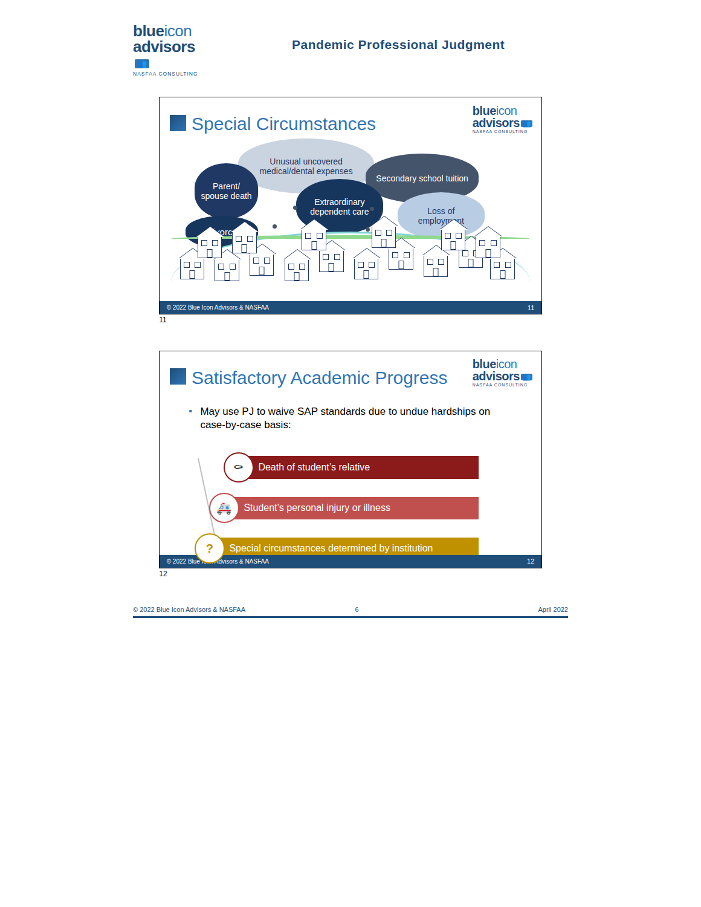blue icon
advisors👥
NASFAA CONSULTING
Pandemic Professional Judgment
blue icon
advisors👥
NASFAA CONSULTING
Special Circumstances
Unusual uncovered medical/dental expenses
Secondary school tuition
Parent/ spouse death
Extraordinary dependent care
Loss of employment
Divorce
© 2022 Blue Icon Advisors & NASFAA 11
11
blue icon
advisors👥
NASFAA CONSULTING
Satisfactory Academic Progress
May use PJ to waive SAP standards due to undue hardships on case-by-case basis:
⚰
Death of student’s relative
🚑
Student’s personal injury or illness
?
Special circumstances determined by institution
© 2022 Blue Icon Advisors & NASFAA 12
12
© 2022 Blue Icon Advisors & NASFAA 6 April 2022